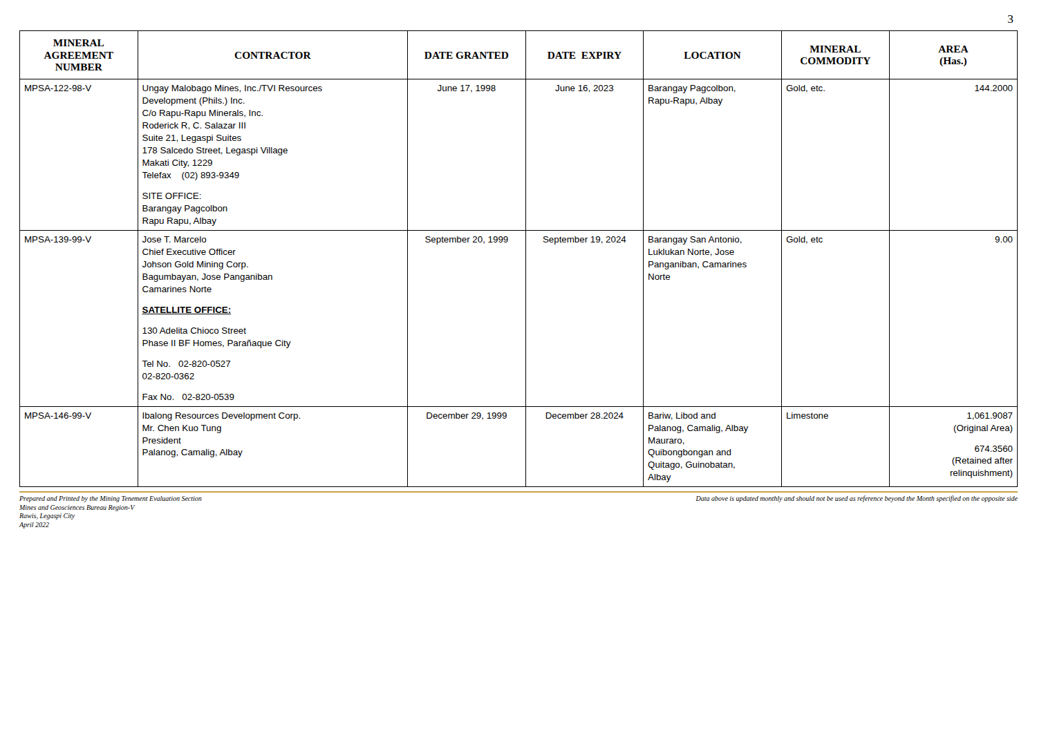3
| MINERAL AGREEMENT NUMBER | CONTRACTOR | DATE GRANTED | DATE EXPIRY | LOCATION | MINERAL COMMODITY | AREA (Has.) |
| --- | --- | --- | --- | --- | --- | --- |
| MPSA-122-98-V | Ungay Malobago Mines, Inc./TVI Resources Development (Phils.) Inc. C/o Rapu-Rapu Minerals, Inc. Roderick R, C. Salazar III Suite 21, Legaspi Suites 178 Salcedo Street, Legaspi Village Makati City, 1229 Telefax (02) 893-9349 SITE OFFICE: Barangay Pagcolbon Rapu Rapu, Albay | June 17, 1998 | June 16, 2023 | Barangay Pagcolbon, Rapu-Rapu, Albay | Gold, etc. | 144.2000 |
| MPSA-139-99-V | Jose T. Marcelo Chief Executive Officer Johson Gold Mining Corp. Bagumbayan, Jose Panganiban Camarines Norte SATELLITE OFFICE: 130 Adelita Chioco Street Phase II BF Homes, Parañaque City Tel No. 02-820-0527 02-820-0362 Fax No. 02-820-0539 | September 20, 1999 | September 19, 2024 | Barangay San Antonio, Luklukan Norte, Jose Panganiban, Camarines Norte | Gold, etc | 9.00 |
| MPSA-146-99-V | Ibalong Resources Development Corp. Mr. Chen Kuo Tung President Palanog, Camalig, Albay | December 29, 1999 | December 28.2024 | Bariw, Libod and Palanog, Camalig, Albay Mauraro, Quibongbongan and Quitago, Guinobatan, Albay | Limestone | 1,061.9087 (Original Area) 674.3560 (Retained after relinquishment) |
Prepared and Printed by the Mining Tenement Evaluation Section
Mines and Geosciences Bureau Region-V
Rawis, Legaspi City
April 2022
Data above is updated monthly and should not be used as reference beyond the Month specified on the opposite side